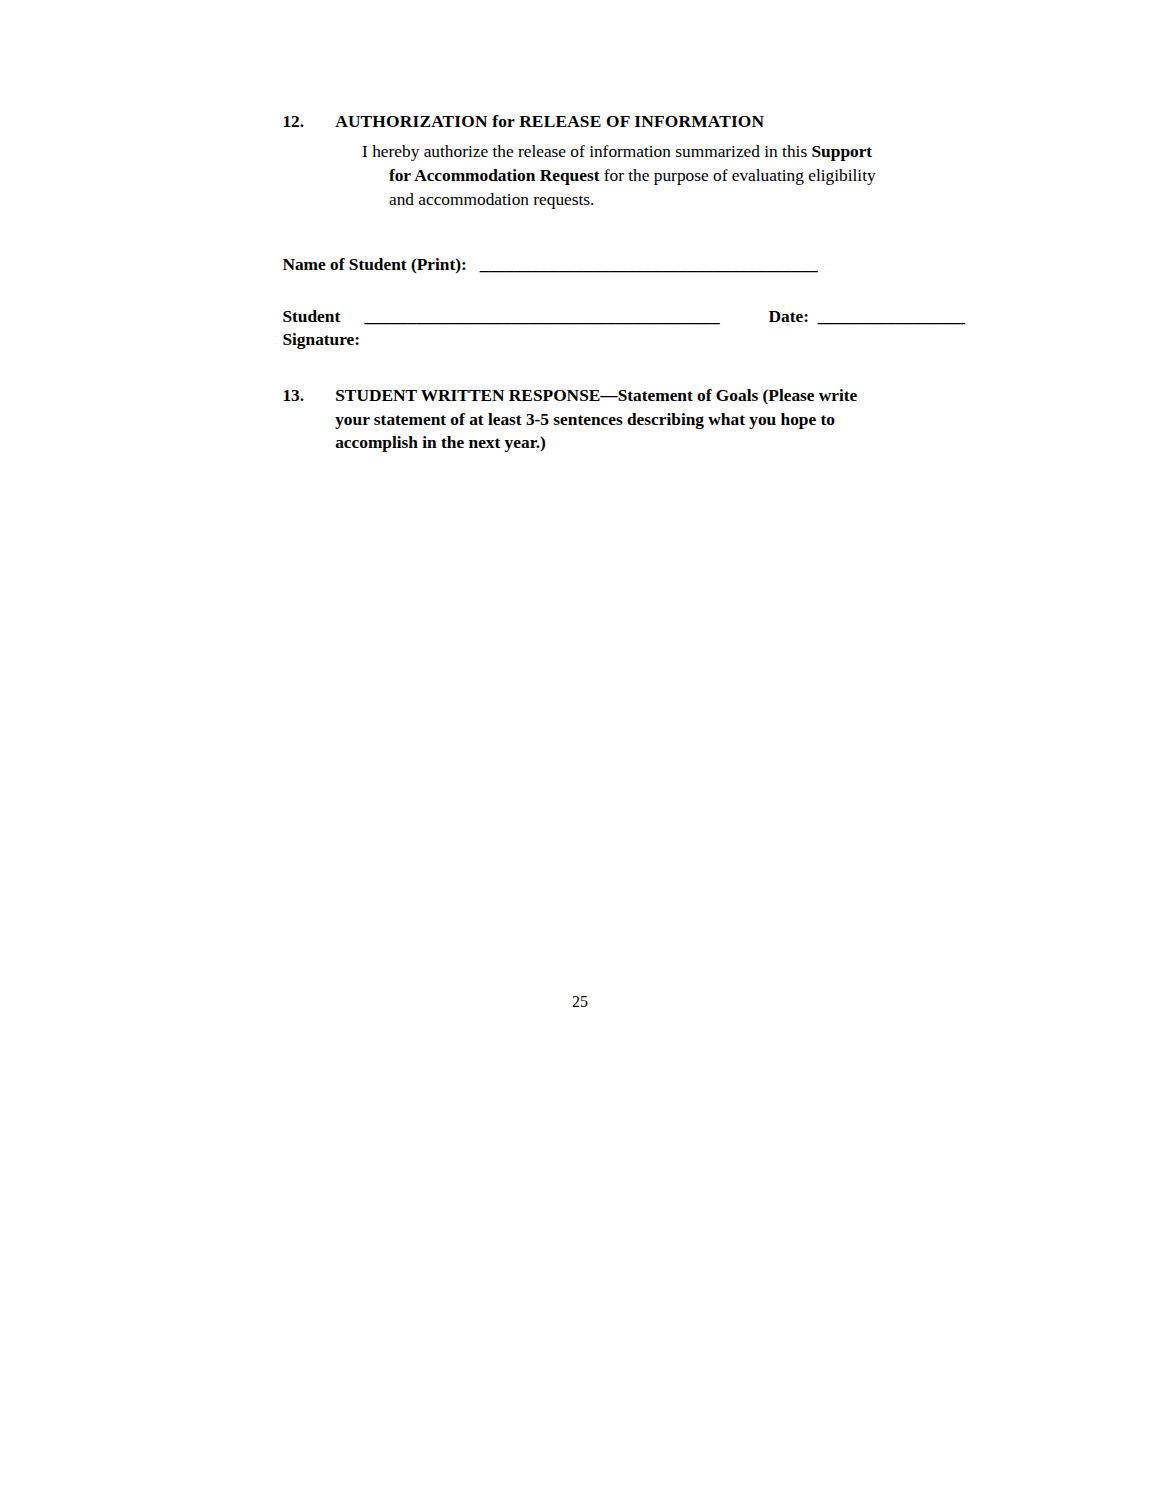12.
AUTHORIZATION for RELEASE OF INFORMATION
I hereby authorize the release of information summarized in this Support for Accommodation Request for the purpose of evaluating eligibility and accommodation requests.
Name of Student (Print): _______________________________________
Student Signature: _________________________________________ Date: _________________
13.
STUDENT WRITTEN RESPONSE—Statement of Goals (Please write your statement of at least 3-5 sentences describing what you hope to accomplish in the next year.)
25